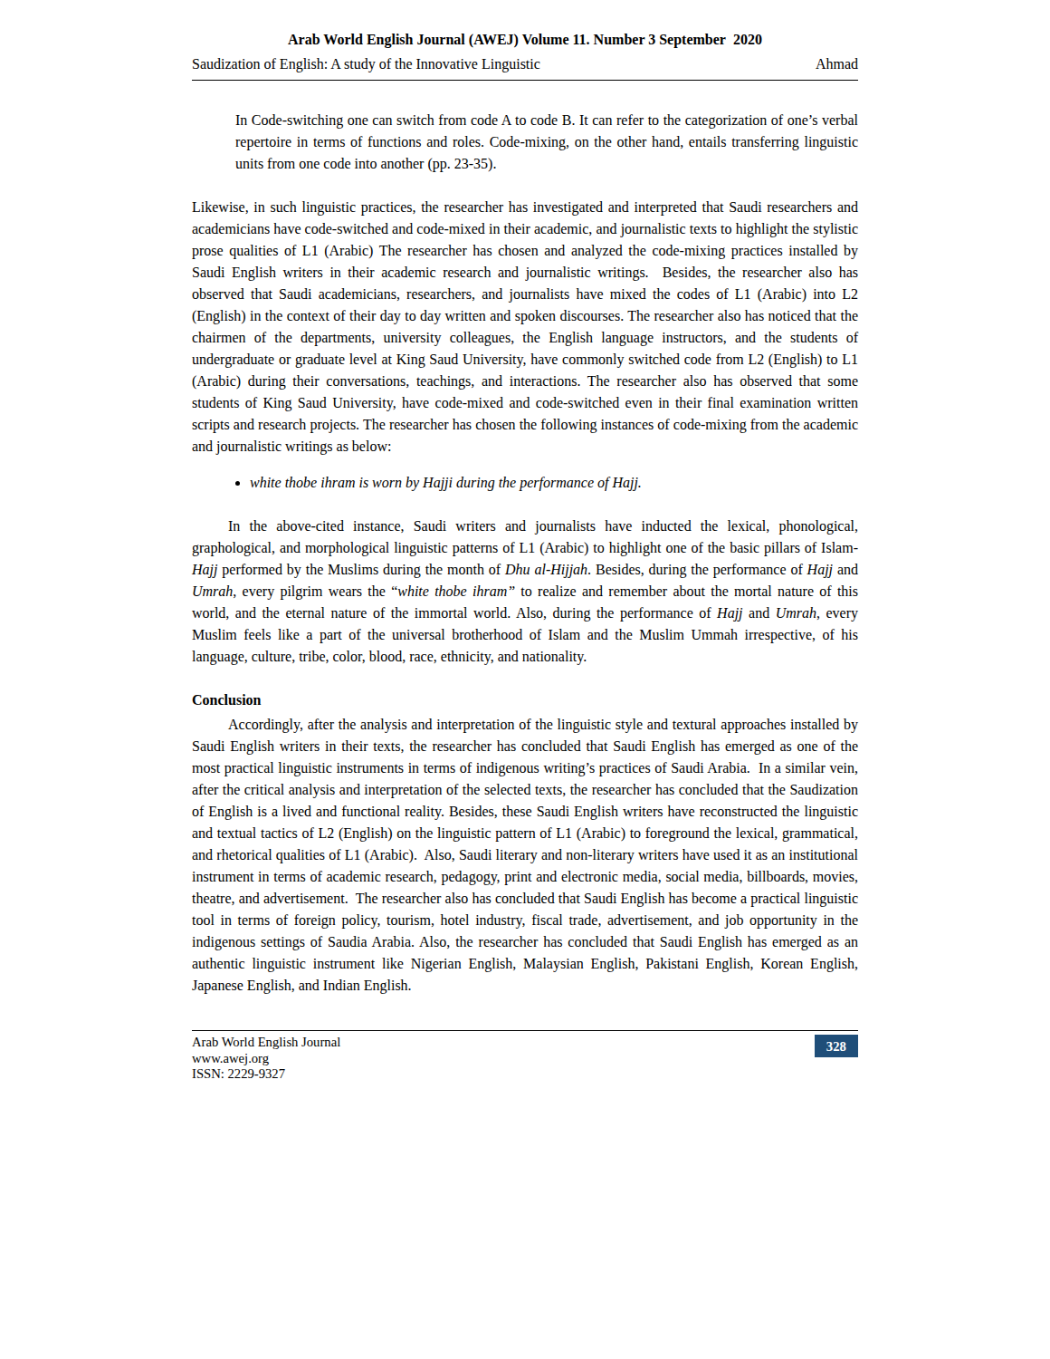Arab World English Journal (AWEJ) Volume 11. Number 3 September 2020
Saudization of English: A study of the Innovative Linguistic Ahmad
In Code-switching one can switch from code A to code B. It can refer to the categorization of one’s verbal repertoire in terms of functions and roles. Code-mixing, on the other hand, entails transferring linguistic units from one code into another (pp. 23-35).
Likewise, in such linguistic practices, the researcher has investigated and interpreted that Saudi researchers and academicians have code-switched and code-mixed in their academic, and journalistic texts to highlight the stylistic prose qualities of L1 (Arabic) The researcher has chosen and analyzed the code-mixing practices installed by Saudi English writers in their academic research and journalistic writings. Besides, the researcher also has observed that Saudi academicians, researchers, and journalists have mixed the codes of L1 (Arabic) into L2 (English) in the context of their day to day written and spoken discourses. The researcher also has noticed that the chairmen of the departments, university colleagues, the English language instructors, and the students of undergraduate or graduate level at King Saud University, have commonly switched code from L2 (English) to L1 (Arabic) during their conversations, teachings, and interactions. The researcher also has observed that some students of King Saud University, have code-mixed and code-switched even in their final examination written scripts and research projects. The researcher has chosen the following instances of code-mixing from the academic and journalistic writings as below:
white thobe ihram is worn by Hajji during the performance of Hajj.
In the above-cited instance, Saudi writers and journalists have inducted the lexical, phonological, graphological, and morphological linguistic patterns of L1 (Arabic) to highlight one of the basic pillars of Islam- Hajj performed by the Muslims during the month of Dhu al-Hijjah. Besides, during the performance of Hajj and Umrah, every pilgrim wears the “white thobe ihram” to realize and remember about the mortal nature of this world, and the eternal nature of the immortal world. Also, during the performance of Hajj and Umrah, every Muslim feels like a part of the universal brotherhood of Islam and the Muslim Ummah irrespective, of his language, culture, tribe, color, blood, race, ethnicity, and nationality.
Conclusion
Accordingly, after the analysis and interpretation of the linguistic style and textural approaches installed by Saudi English writers in their texts, the researcher has concluded that Saudi English has emerged as one of the most practical linguistic instruments in terms of indigenous writing’s practices of Saudi Arabia. In a similar vein, after the critical analysis and interpretation of the selected texts, the researcher has concluded that the Saudization of English is a lived and functional reality. Besides, these Saudi English writers have reconstructed the linguistic and textual tactics of L2 (English) on the linguistic pattern of L1 (Arabic) to foreground the lexical, grammatical, and rhetorical qualities of L1 (Arabic). Also, Saudi literary and non-literary writers have used it as an institutional instrument in terms of academic research, pedagogy, print and electronic media, social media, billboards, movies, theatre, and advertisement. The researcher also has concluded that Saudi English has become a practical linguistic tool in terms of foreign policy, tourism, hotel industry, fiscal trade, advertisement, and job opportunity in the indigenous settings of Saudia Arabia. Also, the researcher has concluded that Saudi English has emerged as an authentic linguistic instrument like Nigerian English, Malaysian English, Pakistani English, Korean English, Japanese English, and Indian English.
Arab World English Journal
www.awej.org
ISSN: 2229-9327
328